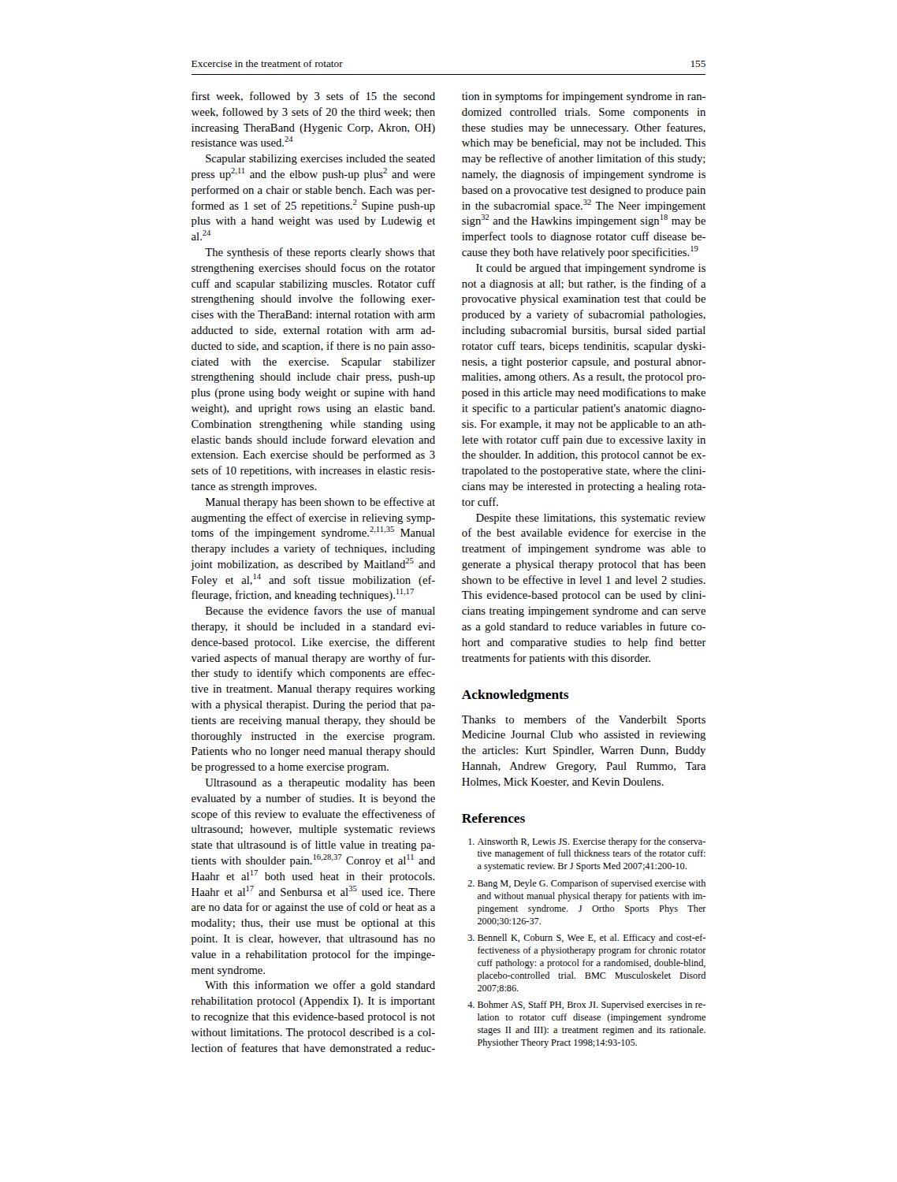Excercise in the treatment of rotator 155
first week, followed by 3 sets of 15 the second week, followed by 3 sets of 20 the third week; then increasing TheraBand (Hygenic Corp, Akron, OH) resistance was used.24
Scapular stabilizing exercises included the seated press up2,11 and the elbow push-up plus2 and were performed on a chair or stable bench. Each was performed as 1 set of 25 repetitions.2 Supine push-up plus with a hand weight was used by Ludewig et al.24
The synthesis of these reports clearly shows that strengthening exercises should focus on the rotator cuff and scapular stabilizing muscles. Rotator cuff strengthening should involve the following exercises with the TheraBand: internal rotation with arm adducted to side, external rotation with arm adducted to side, and scaption, if there is no pain associated with the exercise. Scapular stabilizer strengthening should include chair press, push-up plus (prone using body weight or supine with hand weight), and upright rows using an elastic band. Combination strengthening while standing using elastic bands should include forward elevation and extension. Each exercise should be performed as 3 sets of 10 repetitions, with increases in elastic resistance as strength improves.
Manual therapy has been shown to be effective at augmenting the effect of exercise in relieving symptoms of the impingement syndrome.2,11,35 Manual therapy includes a variety of techniques, including joint mobilization, as described by Maitland25 and Foley et al,14 and soft tissue mobilization (effleurage, friction, and kneading techniques).11,17
Because the evidence favors the use of manual therapy, it should be included in a standard evidence-based protocol. Like exercise, the different varied aspects of manual therapy are worthy of further study to identify which components are effective in treatment. Manual therapy requires working with a physical therapist. During the period that patients are receiving manual therapy, they should be thoroughly instructed in the exercise program. Patients who no longer need manual therapy should be progressed to a home exercise program.
Ultrasound as a therapeutic modality has been evaluated by a number of studies. It is beyond the scope of this review to evaluate the effectiveness of ultrasound; however, multiple systematic reviews state that ultrasound is of little value in treating patients with shoulder pain.16,28,37 Conroy et al11 and Haahr et al17 both used heat in their protocols. Haahr et al17 and Senbursa et al35 used ice. There are no data for or against the use of cold or heat as a modality; thus, their use must be optional at this point. It is clear, however, that ultrasound has no value in a rehabilitation protocol for the impingement syndrome.
With this information we offer a gold standard rehabilitation protocol (Appendix I). It is important to recognize that this evidence-based protocol is not without limitations. The protocol described is a collection of features that have demonstrated a reduction in symptoms for impingement syndrome in randomized controlled trials. Some components in these studies may be unnecessary. Other features, which may be beneficial, may not be included. This may be reflective of another limitation of this study; namely, the diagnosis of impingement syndrome is based on a provocative test designed to produce pain in the subacromial space.32 The Neer impingement sign32 and the Hawkins impingement sign18 may be imperfect tools to diagnose rotator cuff disease because they both have relatively poor specificities.19
It could be argued that impingement syndrome is not a diagnosis at all; but rather, is the finding of a provocative physical examination test that could be produced by a variety of subacromial pathologies, including subacromial bursitis, bursal sided partial rotator cuff tears, biceps tendinitis, scapular dyskinesis, a tight posterior capsule, and postural abnormalities, among others. As a result, the protocol proposed in this article may need modifications to make it specific to a particular patient's anatomic diagnosis. For example, it may not be applicable to an athlete with rotator cuff pain due to excessive laxity in the shoulder. In addition, this protocol cannot be extrapolated to the postoperative state, where the clinicians may be interested in protecting a healing rotator cuff.
Despite these limitations, this systematic review of the best available evidence for exercise in the treatment of impingement syndrome was able to generate a physical therapy protocol that has been shown to be effective in level 1 and level 2 studies. This evidence-based protocol can be used by clinicians treating impingement syndrome and can serve as a gold standard to reduce variables in future cohort and comparative studies to help find better treatments for patients with this disorder.
Acknowledgments
Thanks to members of the Vanderbilt Sports Medicine Journal Club who assisted in reviewing the articles: Kurt Spindler, Warren Dunn, Buddy Hannah, Andrew Gregory, Paul Rummo, Tara Holmes, Mick Koester, and Kevin Doulens.
References
Ainsworth R, Lewis JS. Exercise therapy for the conservative management of full thickness tears of the rotator cuff: a systematic review. Br J Sports Med 2007;41:200-10.
Bang M, Deyle G. Comparison of supervised exercise with and without manual physical therapy for patients with impingement syndrome. J Ortho Sports Phys Ther 2000;30:126-37.
Bennell K, Coburn S, Wee E, et al. Efficacy and cost-effectiveness of a physiotherapy program for chronic rotator cuff pathology: a protocol for a randomised, double-blind, placebo-controlled trial. BMC Musculoskelet Disord 2007;8:86.
Bohmer AS, Staff PH, Brox JI. Supervised exercises in relation to rotator cuff disease (impingement syndrome stages II and III): a treatment regimen and its rationale. Physiother Theory Pract 1998;14:93-105.